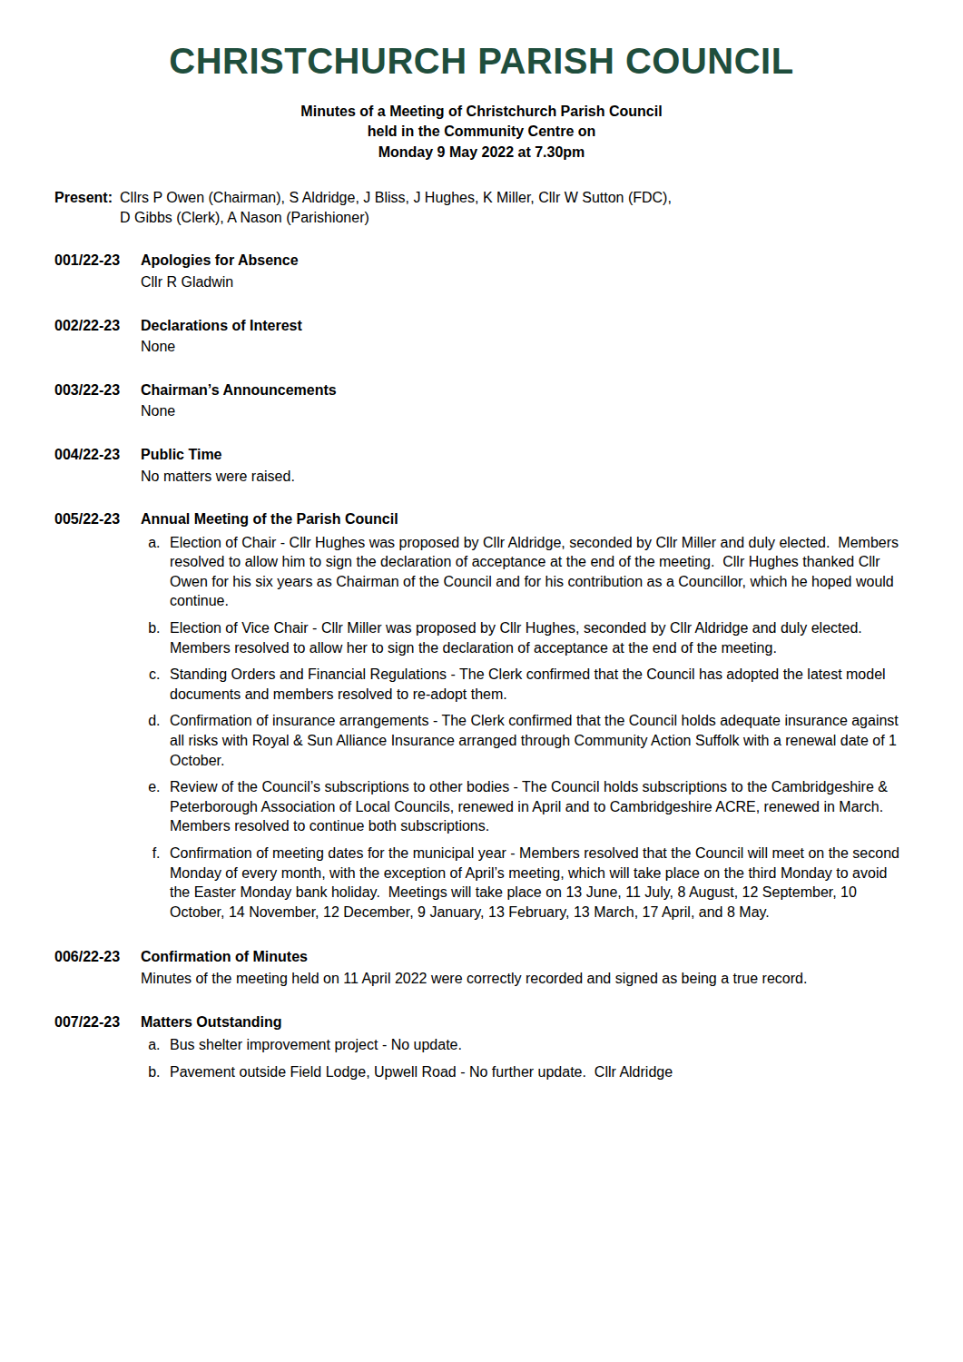CHRISTCHURCH PARISH COUNCIL
Minutes of a Meeting of Christchurch Parish Council
held in the Community Centre on
Monday 9 May 2022 at 7.30pm
Present:
Cllrs P Owen (Chairman), S Aldridge, J Bliss, J Hughes, K Miller, Cllr W Sutton (FDC),
D Gibbs (Clerk), A Nason (Parishioner)
001/22-23
Apologies for Absence
Cllr R Gladwin
002/22-23
Declarations of Interest
None
003/22-23
Chairman’s Announcements
None
004/22-23
Public Time
No matters were raised.
005/22-23
Annual Meeting of the Parish Council
Election of Chair - Cllr Hughes was proposed by Cllr Aldridge, seconded by Cllr Miller and duly elected. Members resolved to allow him to sign the declaration of acceptance at the end of the meeting. Cllr Hughes thanked Cllr Owen for his six years as Chairman of the Council and for his contribution as a Councillor, which he hoped would continue.
Election of Vice Chair - Cllr Miller was proposed by Cllr Hughes, seconded by Cllr Aldridge and duly elected. Members resolved to allow her to sign the declaration of acceptance at the end of the meeting.
Standing Orders and Financial Regulations - The Clerk confirmed that the Council has adopted the latest model documents and members resolved to re-adopt them.
Confirmation of insurance arrangements - The Clerk confirmed that the Council holds adequate insurance against all risks with Royal & Sun Alliance Insurance arranged through Community Action Suffolk with a renewal date of 1 October.
Review of the Council’s subscriptions to other bodies - The Council holds subscriptions to the Cambridgeshire & Peterborough Association of Local Councils, renewed in April and to Cambridgeshire ACRE, renewed in March. Members resolved to continue both subscriptions.
Confirmation of meeting dates for the municipal year - Members resolved that the Council will meet on the second Monday of every month, with the exception of April’s meeting, which will take place on the third Monday to avoid the Easter Monday bank holiday. Meetings will take place on 13 June, 11 July, 8 August, 12 September, 10 October, 14 November, 12 December, 9 January, 13 February, 13 March, 17 April, and 8 May.
006/22-23
Confirmation of Minutes
Minutes of the meeting held on 11 April 2022 were correctly recorded and signed as being a true record.
007/22-23
Matters Outstanding
Bus shelter improvement project - No update.
Pavement outside Field Lodge, Upwell Road - No further update. Cllr Aldridge